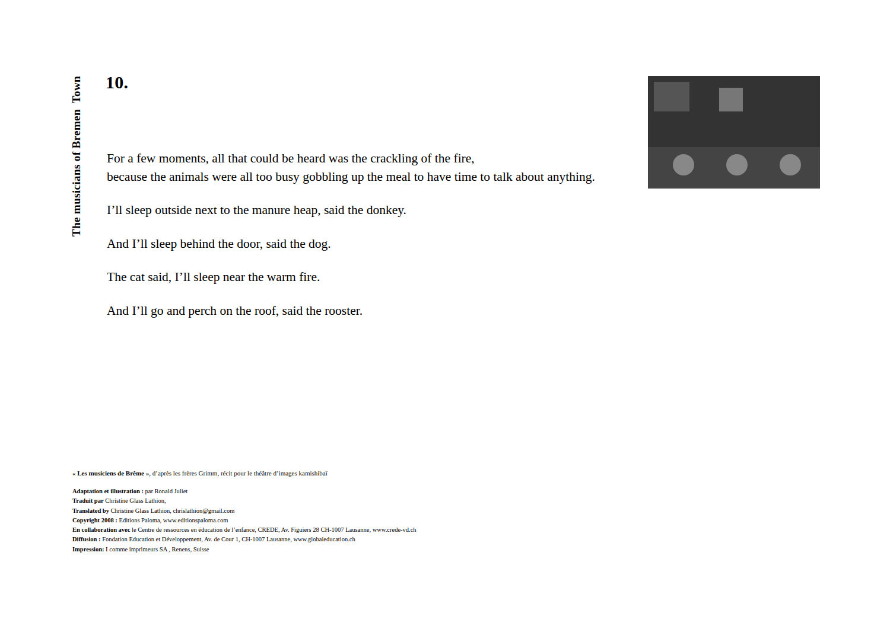The musicians of Bremen Town
10.
For a few moments, all that could be heard was the crackling of the fire,
because the animals were all too busy gobbling up the meal to have time to talk about anything.
I’ll sleep outside next to the manure heap, said the donkey.
And I’ll sleep behind the door, said the dog.
The cat said, I’ll sleep near the warm fire.
And I’ll go and perch on the roof, said the rooster.
« Les musiciens de Brême », d’après les frères Grimm, récit pour le théâtre d’images kamishibaï
Adaptation et illustration : par Ronald Juliet
Traduit par Christine Glass Lathion,
Translated by Christine Glass Lathion, chrislathion@gmail.com
Copyright 2008 : Editions Paloma, www.editionspaloma.com
En collaboration avec le Centre de ressources en éducation de l’enfance, CREDE, Av. Figuiers 28 CH-1007 Lausanne, www.crede-vd.ch
Diffusion : Fondation Education et Développement, Av. de Cour 1, CH-1007 Lausanne, www.globaleducation.ch
Impression: I comme imprimeurs SA , Renens, Suisse